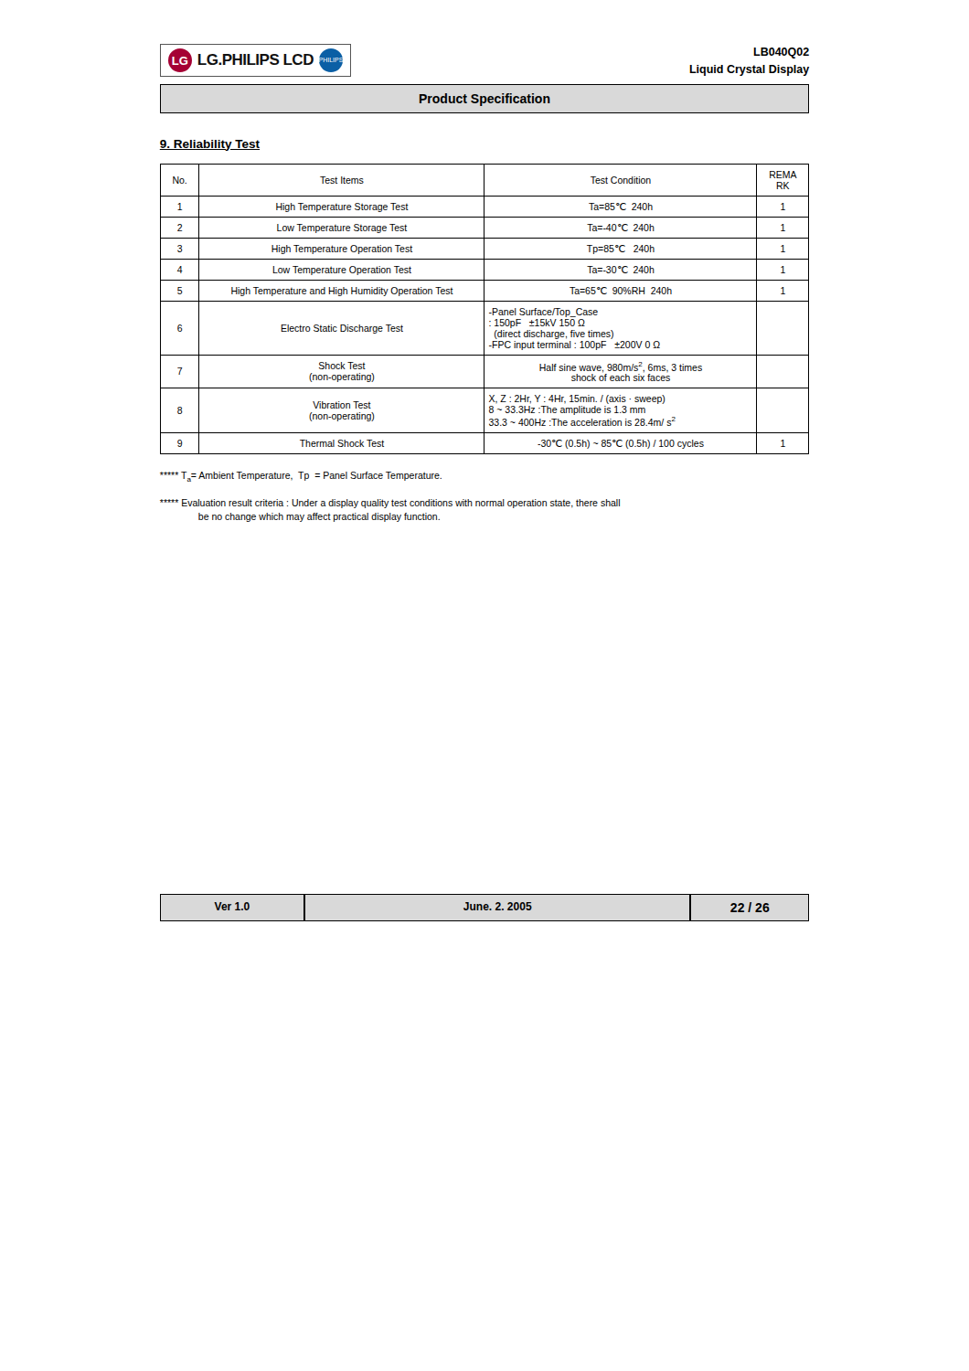LG
LG.PHILIPS LCD
PHILIPS
LB040Q02
Liquid Crystal Display
Product Specification
9. Reliability Test
| No. | Test Items | Test Condition | REMA RK |
| --- | --- | --- | --- |
| 1 | High Temperature Storage Test | Ta=85℃ 240h | 1 |
| 2 | Low Temperature Storage Test | Ta=-40℃ 240h | 1 |
| 3 | High Temperature Operation Test | Tp=85℃ 240h | 1 |
| 4 | Low Temperature Operation Test | Ta=-30℃ 240h | 1 |
| 5 | High Temperature and High Humidity Operation Test | Ta=65℃ 90%RH 240h | 1 |
| 6 | Electro Static Discharge Test | -Panel Surface/Top_Case : 150pF ±15kV 150 Ω (direct discharge, five times) -FPC input terminal : 100pF ±200V 0 Ω | |
| 7 | Shock Test (non-operating) | Half sine wave, 980m/s 2 , 6ms, 3 times shock of each six faces | |
| 8 | Vibration Test (non-operating) | X, Z : 2Hr, Y : 4Hr, 15min. / (axis · sweep) 8 ~ 33.3Hz :The amplitude is 1.3 mm 33.3 ~ 400Hz :The acceleration is 28.4m/ s 2 | |
| 9 | Thermal Shock Test | -30℃ (0.5h) ~ 85℃ (0.5h) / 100 cycles | 1 |
***** Ta= Ambient Temperature, Tp = Panel Surface Temperature.
***** Evaluation result criteria : Under a display quality test conditions with normal operation state, there shall be no change which may affect practical display function.
Ver 1.0
June. 2. 2005
22 / 26